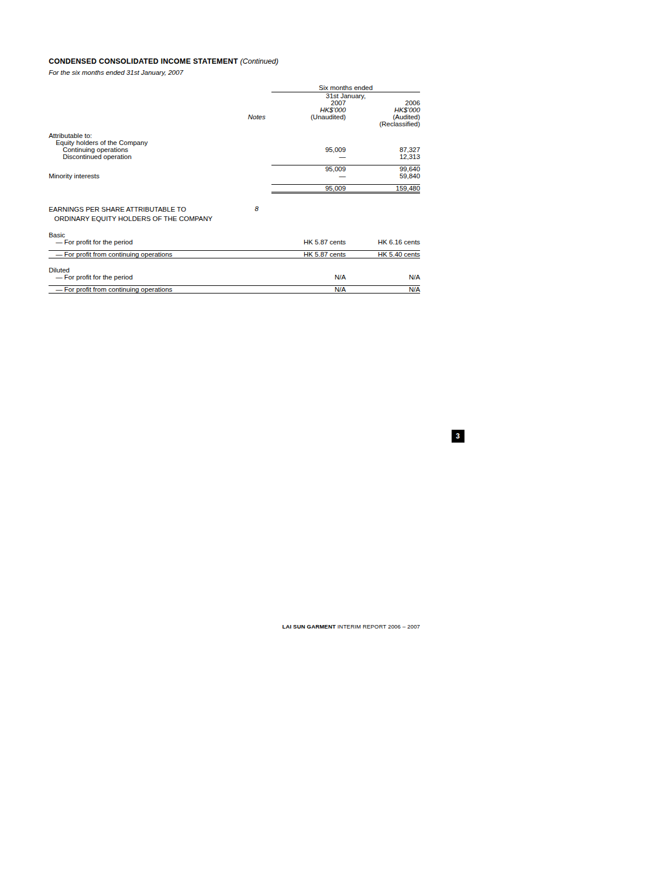CONDENSED CONSOLIDATED INCOME STATEMENT (Continued)
For the six months ended 31st January, 2007
| | | Six months ended |
| | | 31st January, |
| | | 2007 | 2006 |
| | | HK$’000 | HK$’000 |
| | Notes | (Unaudited) | (Audited) |
| | | | (Reclassified) |
| Attributable to: | | | |
| Equity holders of the Company | | | |
| Continuing operations | | 95,009 | 87,327 |
| Discontinued operation | | — | 12,313 |
| | | 95,009 | 99,640 |
| Minority interests | | — | 59,840 |
| | | 95,009 | 159,480 |
| EARNINGS PER SHARE ATTRIBUTABLE TO ORDINARY EQUITY HOLDERS OF THE COMPANY | 8 | | |
| Basic | | | |
| — For profit for the period | | HK 5.87 cents | HK 6.16 cents |
| — For profit from continuing operations | | HK 5.87 cents | HK 5.40 cents |
| Diluted | | | |
| — For profit for the period | | N/A | N/A |
| — For profit from continuing operations | | N/A | N/A |
3
LAI SUN GARMENT INTERIM REPORT 2006 – 2007